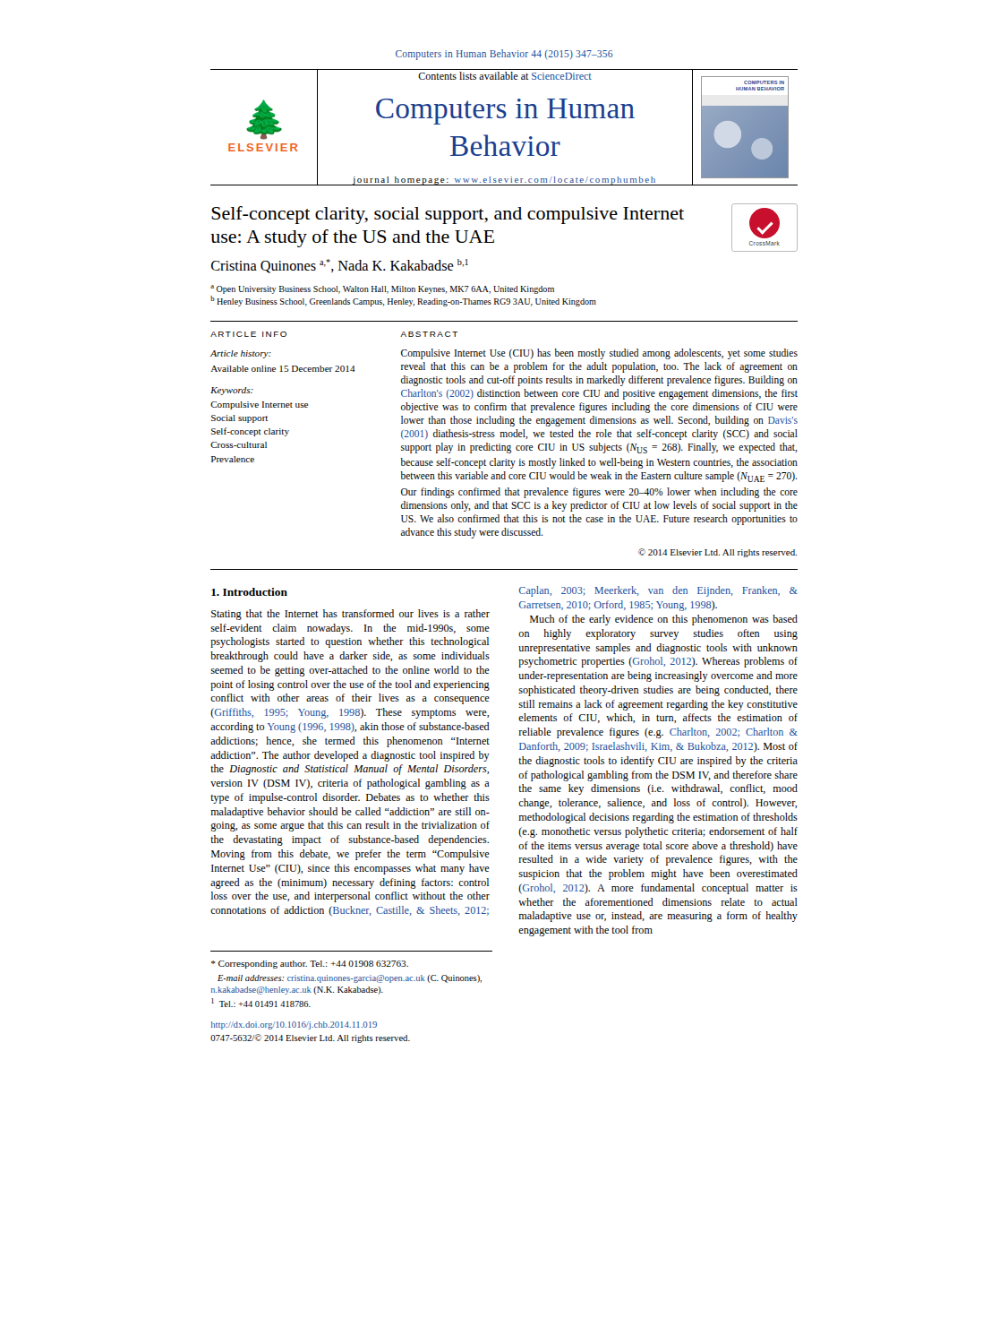Computers in Human Behavior 44 (2015) 347–356
🌲
ELSEVIER
Contents lists available at ScienceDirect
Computers in Human Behavior
journal homepage: www.elsevier.com/locate/comphumbeh
COMPUTERS IN
HUMAN BEHAVIOR
Self-concept clarity, social support, and compulsive Internet use: A study of the US and the UAE
Cristina Quinones a,*, Nada K. Kakabadse b,1
a Open University Business School, Walton Hall, Milton Keynes, MK7 6AA, United Kingdom
b Henley Business School, Greenlands Campus, Henley, Reading-on-Thames RG9 3AU, United Kingdom
CrossMark
Article info
Article history:
Available online 15 December 2014
Keywords:
Compulsive Internet use
Social support
Self-concept clarity
Cross-cultural
Prevalence
Abstract
Compulsive Internet Use (CIU) has been mostly studied among adolescents, yet some studies reveal that this can be a problem for the adult population, too. The lack of agreement on diagnostic tools and cut-off points results in markedly different prevalence figures. Building on Charlton's (2002) distinction between core CIU and positive engagement dimensions, the first objective was to confirm that prevalence figures including the core dimensions of CIU were lower than those including the engagement dimensions as well. Second, building on Davis's (2001) diathesis-stress model, we tested the role that self-concept clarity (SCC) and social support play in predicting core CIU in US subjects (NUS = 268). Finally, we expected that, because self-concept clarity is mostly linked to well-being in Western countries, the association between this variable and core CIU would be weak in the Eastern culture sample (NUAE = 270). Our findings confirmed that prevalence figures were 20–40% lower when including the core dimensions only, and that SCC is a key predictor of CIU at low levels of social support in the US. We also confirmed that this is not the case in the UAE. Future research opportunities to advance this study were discussed.
© 2014 Elsevier Ltd. All rights reserved.
1. Introduction
Stating that the Internet has transformed our lives is a rather self-evident claim nowadays. In the mid-1990s, some psychologists started to question whether this technological breakthrough could have a darker side, as some individuals seemed to be getting over-attached to the online world to the point of losing control over the use of the tool and experiencing conflict with other areas of their lives as a consequence (Griffiths, 1995; Young, 1998). These symptoms were, according to Young (1996, 1998), akin those of substance-based addictions; hence, she termed this phenomenon “Internet addiction”. The author developed a diagnostic tool inspired by the Diagnostic and Statistical Manual of Mental Disorders, version IV (DSM IV), criteria of pathological gambling as a type of impulse-control disorder. Debates as to whether this maladaptive behavior should be called “addiction” are still on-going, as some argue that this can result in the trivialization of the devastating impact of substance-based dependencies. Moving from this debate, we prefer the term “Compulsive Internet Use” (CIU), since this encompasses what many have agreed as the (minimum) necessary defining factors: control loss over the use, and interpersonal conflict without the other connotations of addiction (Buckner, Castille, & Sheets, 2012; Caplan, 2003; Meerkerk, van den Eijnden, Franken, & Garretsen, 2010; Orford, 1985; Young, 1998).
Much of the early evidence on this phenomenon was based on highly exploratory survey studies often using unrepresentative samples and diagnostic tools with unknown psychometric properties (Grohol, 2012). Whereas problems of under-representation are being increasingly overcome and more sophisticated theory-driven studies are being conducted, there still remains a lack of agreement regarding the key constitutive elements of CIU, which, in turn, affects the estimation of reliable prevalence figures (e.g. Charlton, 2002; Charlton & Danforth, 2009; Israelashvili, Kim, & Bukobza, 2012). Most of the diagnostic tools to identify CIU are inspired by the criteria of pathological gambling from the DSM IV, and therefore share the same key dimensions (i.e. withdrawal, conflict, mood change, tolerance, salience, and loss of control). However, methodological decisions regarding the estimation of thresholds (e.g. monothetic versus polythetic criteria; endorsement of half of the items versus average total score above a threshold) have resulted in a wide variety of prevalence figures, with the suspicion that the problem might have been overestimated (Grohol, 2012). A more fundamental conceptual matter is whether the aforementioned dimensions relate to actual maladaptive use or, instead, are measuring a form of healthy engagement with the tool from
* Corresponding author. Tel.: +44 01908 632763.
E-mail addresses: cristina.quinones-garcia@open.ac.uk (C. Quinones), n.kakabadse@henley.ac.uk (N.K. Kakabadse).
1 Tel.: +44 01491 418786.
http://dx.doi.org/10.1016/j.chb.2014.11.019
0747-5632/© 2014 Elsevier Ltd. All rights reserved.